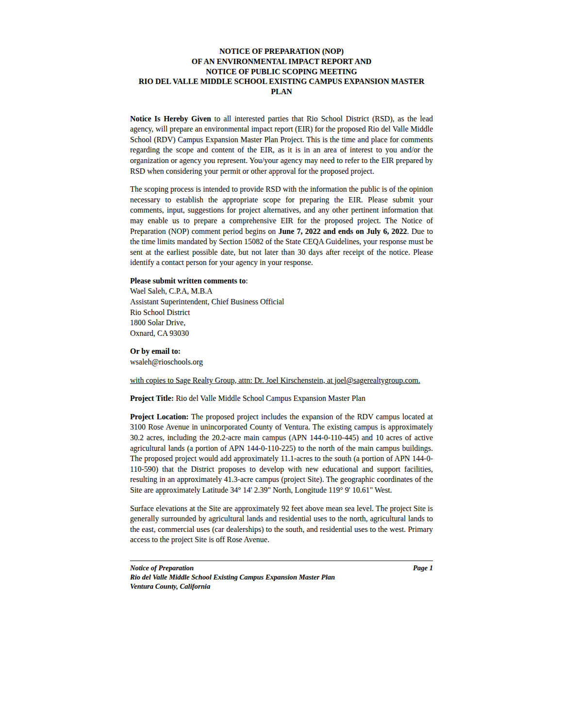Notice of Preparation (NOP) of an Environmental Impact Report and Notice of Public Scoping Meeting Rio del Valle Middle School Existing Campus Expansion Master Plan
Notice Is Hereby Given to all interested parties that Rio School District (RSD), as the lead agency, will prepare an environmental impact report (EIR) for the proposed Rio del Valle Middle School (RDV) Campus Expansion Master Plan Project. This is the time and place for comments regarding the scope and content of the EIR, as it is in an area of interest to you and/or the organization or agency you represent. You/your agency may need to refer to the EIR prepared by RSD when considering your permit or other approval for the proposed project.
The scoping process is intended to provide RSD with the information the public is of the opinion necessary to establish the appropriate scope for preparing the EIR. Please submit your comments, input, suggestions for project alternatives, and any other pertinent information that may enable us to prepare a comprehensive EIR for the proposed project. The Notice of Preparation (NOP) comment period begins on June 7, 2022 and ends on July 6, 2022. Due to the time limits mandated by Section 15082 of the State CEQA Guidelines, your response must be sent at the earliest possible date, but not later than 30 days after receipt of the notice. Please identify a contact person for your agency in your response.
Please submit written comments to:
Wael Saleh, C.P.A, M.B.A
Assistant Superintendent, Chief Business Official
Rio School District
1800 Solar Drive,
Oxnard, CA 93030
Or by email to:
wsaleh@rioschools.org
with copies to Sage Realty Group, attn: Dr. Joel Kirschenstein, at joel@sagerealtygroup.com.
Project Title: Rio del Valle Middle School Campus Expansion Master Plan
Project Location: The proposed project includes the expansion of the RDV campus located at 3100 Rose Avenue in unincorporated County of Ventura. The existing campus is approximately 30.2 acres, including the 20.2-acre main campus (APN 144-0-110-445) and 10 acres of active agricultural lands (a portion of APN 144-0-110-225) to the north of the main campus buildings. The proposed project would add approximately 11.1-acres to the south (a portion of APN 144-0-110-590) that the District proposes to develop with new educational and support facilities, resulting in an approximately 41.3-acre campus (project Site). The geographic coordinates of the Site are approximately Latitude 34° 14' 2.39" North, Longitude 119° 9' 10.61" West.
Surface elevations at the Site are approximately 92 feet above mean sea level. The project Site is generally surrounded by agricultural lands and residential uses to the north, agricultural lands to the east, commercial uses (car dealerships) to the south, and residential uses to the west. Primary access to the project Site is off Rose Avenue.
Notice of Preparation
Page 1
Rio del Valle Middle School Existing Campus Expansion Master Plan
Ventura County, California